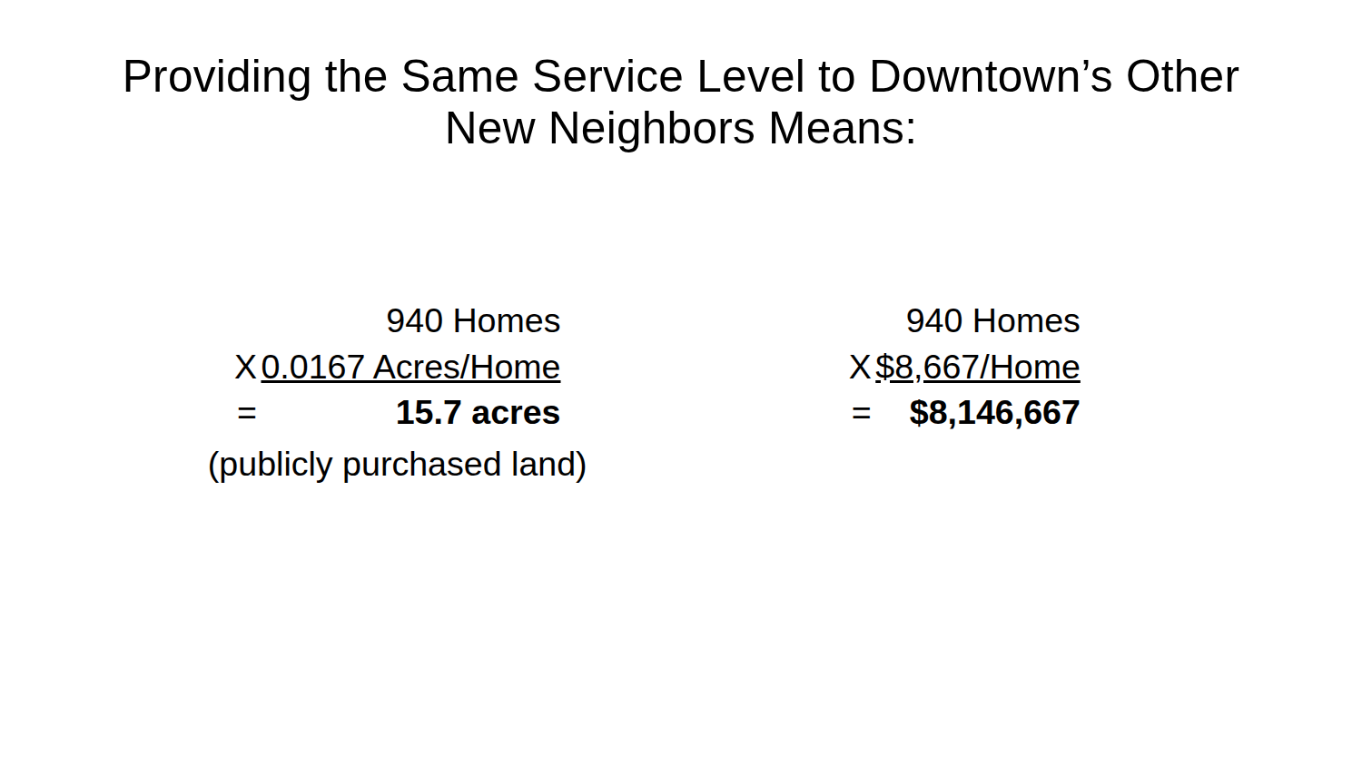Providing the Same Service Level to Downtown’s Other New Neighbors Means:
940 Homes
X 0.0167 Acres/Home
=15.7 acres
(publicly purchased land)
940 Homes
X$8,667/Home
=$8,146,667
(publicly purchased land)